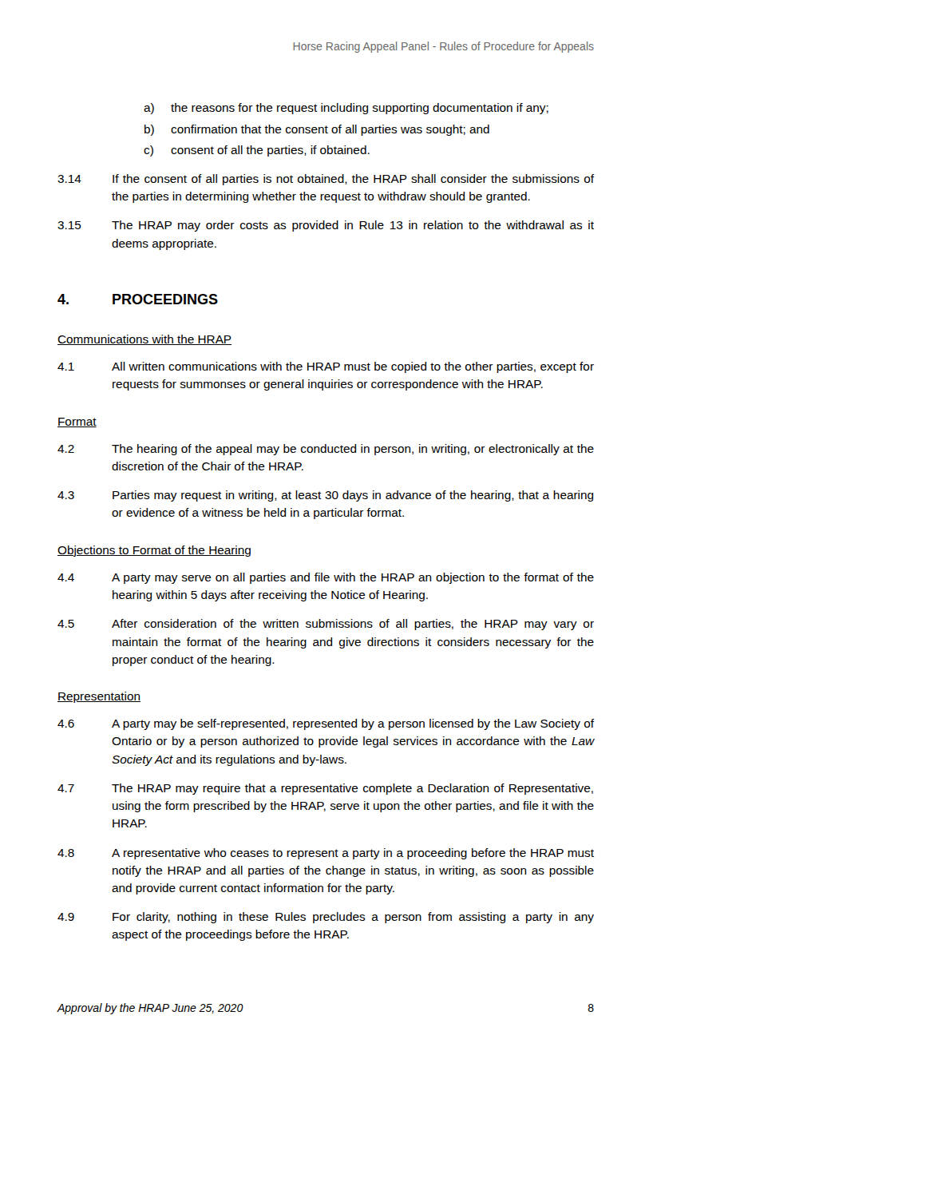Horse Racing Appeal Panel - Rules of Procedure for Appeals
a) the reasons for the request including supporting documentation if any;
b) confirmation that the consent of all parties was sought; and
c) consent of all the parties, if obtained.
3.14
If the consent of all parties is not obtained, the HRAP shall consider the submissions of the parties in determining whether the request to withdraw should be granted.
3.15
The HRAP may order costs as provided in Rule 13 in relation to the withdrawal as it deems appropriate.
4. PROCEEDINGS
Communications with the HRAP
4.1
All written communications with the HRAP must be copied to the other parties, except for requests for summonses or general inquiries or correspondence with the HRAP.
Format
4.2
The hearing of the appeal may be conducted in person, in writing, or electronically at the discretion of the Chair of the HRAP.
4.3
Parties may request in writing, at least 30 days in advance of the hearing, that a hearing or evidence of a witness be held in a particular format.
Objections to Format of the Hearing
4.4
A party may serve on all parties and file with the HRAP an objection to the format of the hearing within 5 days after receiving the Notice of Hearing.
4.5
After consideration of the written submissions of all parties, the HRAP may vary or maintain the format of the hearing and give directions it considers necessary for the proper conduct of the hearing.
Representation
4.6
A party may be self-represented, represented by a person licensed by the Law Society of Ontario or by a person authorized to provide legal services in accordance with the Law Society Act and its regulations and by-laws.
4.7
The HRAP may require that a representative complete a Declaration of Representative, using the form prescribed by the HRAP, serve it upon the other parties, and file it with the HRAP.
4.8
A representative who ceases to represent a party in a proceeding before the HRAP must notify the HRAP and all parties of the change in status, in writing, as soon as possible and provide current contact information for the party.
4.9
For clarity, nothing in these Rules precludes a person from assisting a party in any aspect of the proceedings before the HRAP.
Approval by the HRAP June 25, 2020
8